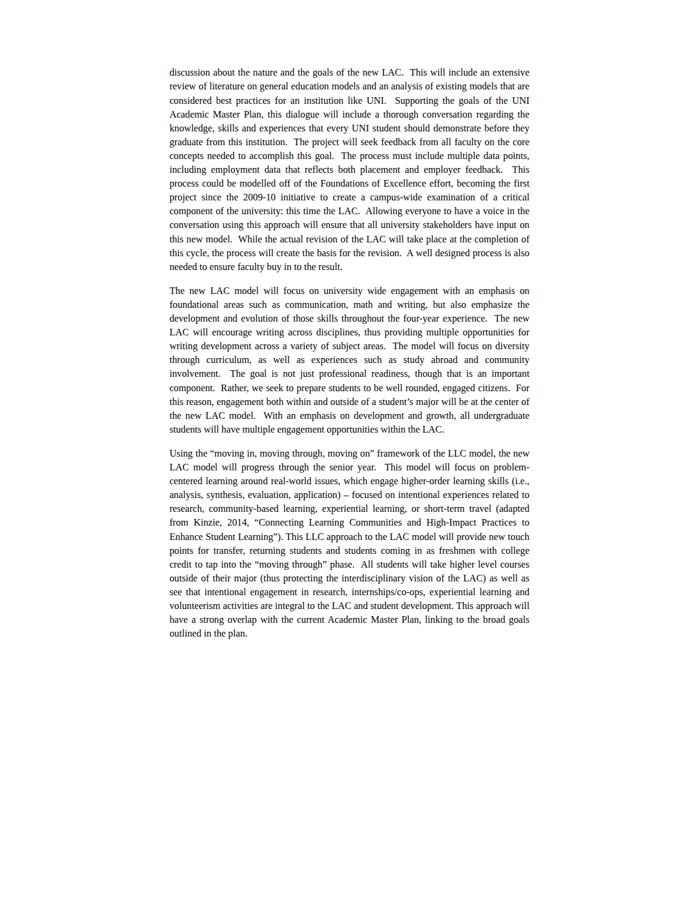discussion about the nature and the goals of the new LAC. This will include an extensive review of literature on general education models and an analysis of existing models that are considered best practices for an institution like UNI. Supporting the goals of the UNI Academic Master Plan, this dialogue will include a thorough conversation regarding the knowledge, skills and experiences that every UNI student should demonstrate before they graduate from this institution. The project will seek feedback from all faculty on the core concepts needed to accomplish this goal. The process must include multiple data points, including employment data that reflects both placement and employer feedback. This process could be modelled off of the Foundations of Excellence effort, becoming the first project since the 2009-10 initiative to create a campus-wide examination of a critical component of the university: this time the LAC. Allowing everyone to have a voice in the conversation using this approach will ensure that all university stakeholders have input on this new model. While the actual revision of the LAC will take place at the completion of this cycle, the process will create the basis for the revision. A well designed process is also needed to ensure faculty buy in to the result.
The new LAC model will focus on university wide engagement with an emphasis on foundational areas such as communication, math and writing, but also emphasize the development and evolution of those skills throughout the four-year experience. The new LAC will encourage writing across disciplines, thus providing multiple opportunities for writing development across a variety of subject areas. The model will focus on diversity through curriculum, as well as experiences such as study abroad and community involvement. The goal is not just professional readiness, though that is an important component. Rather, we seek to prepare students to be well rounded, engaged citizens. For this reason, engagement both within and outside of a student’s major will be at the center of the new LAC model. With an emphasis on development and growth, all undergraduate students will have multiple engagement opportunities within the LAC.
Using the “moving in, moving through, moving on” framework of the LLC model, the new LAC model will progress through the senior year. This model will focus on problem-centered learning around real-world issues, which engage higher-order learning skills (i.e., analysis, synthesis, evaluation, application) – focused on intentional experiences related to research, community-based learning, experiential learning, or short-term travel (adapted from Kinzie, 2014, “Connecting Learning Communities and High-Impact Practices to Enhance Student Learning”). This LLC approach to the LAC model will provide new touch points for transfer, returning students and students coming in as freshmen with college credit to tap into the “moving through” phase. All students will take higher level courses outside of their major (thus protecting the interdisciplinary vision of the LAC) as well as see that intentional engagement in research, internships/co-ops, experiential learning and volunteerism activities are integral to the LAC and student development. This approach will have a strong overlap with the current Academic Master Plan, linking to the broad goals outlined in the plan.